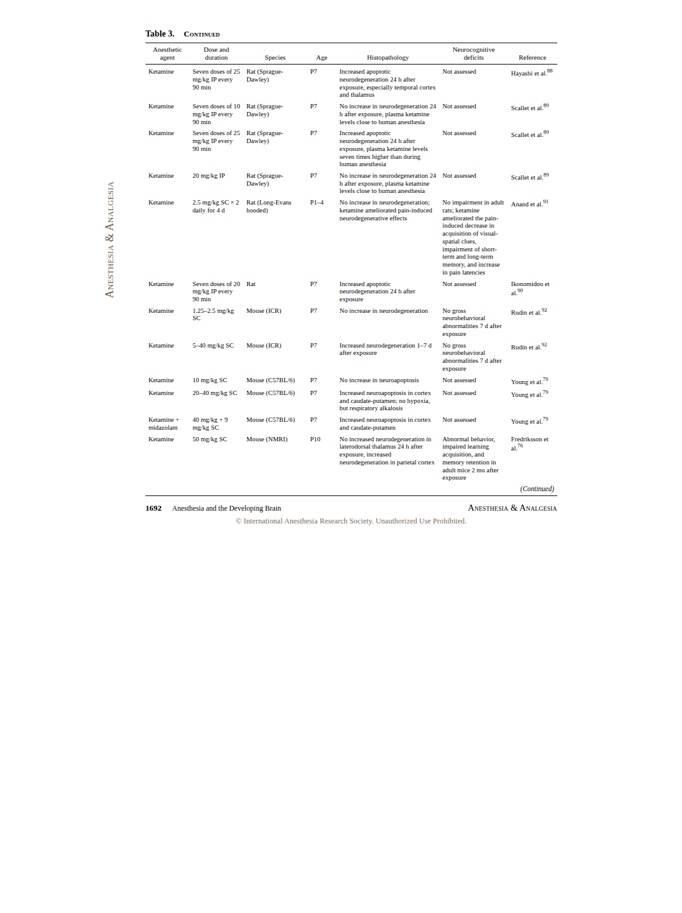Anesthesia & Analgesia
Table 3. Continued
| Anesthetic agent | Dose and duration | Species | Age | Histopathology | Neurocognitive deficits | Reference |
| --- | --- | --- | --- | --- | --- | --- |
| Ketamine | Seven doses of 25 mg/kg IP every 90 min | Rat (Sprague-Dawley) | P7 | Increased apoptotic neurodegeneration 24 h after exposure, especially temporal cortex and thalamus | Not assessed | Hayashi et al. 88 |
| Ketamine | Seven doses of 10 mg/kg IP every 90 min | Rat (Sprague-Dawley) | P7 | No increase in neurodegeneration 24 h after exposure, plasma ketamine levels close to human anesthesia | Not assessed | Scallet et al. 89 |
| Ketamine | Seven doses of 25 mg/kg IP every 90 min | Rat (Sprague-Dawley) | P7 | Increased apoptotic neurodegeneration 24 h after exposure, plasma ketamine levels seven times higher than during human anesthesia | Not assessed | Scallet et al. 89 |
| Ketamine | 20 mg/kg IP | Rat (Sprague-Dawley) | P7 | No increase in neurodegeneration 24 h after exposure, plasma ketamine levels close to human anesthesia | Not assessed | Scallet et al. 89 |
| Ketamine | 2.5 mg/kg SC × 2 daily for 4 d | Rat (Long-Evans hooded) | P1–4 | No increase in neurodegeneration; ketamine ameliorated pain-induced neurodegenerative effects | No impairment in adult rats; ketamine ameliorated the pain-induced decrease in acquisition of visual-spatial clues, impairment of short-term and long-term memory, and increase in pain latencies | Anand et al. 91 |
| Ketamine | Seven doses of 20 mg/kg IP every 90 min | Rat | P7 | Increased apoptotic neurodegeneration 24 h after exposure | Not assessed | Ikonomidou et al. 90 |
| Ketamine | 1.25–2.5 mg/kg SC | Mouse (ICR) | P7 | No increase in neurodegeneration | No gross neurobehavioral abnormalities 7 d after exposure | Rudin et al. 92 |
| Ketamine | 5–40 mg/kg SC | Mouse (ICR) | P7 | Increased neurodegeneration 1–7 d after exposure | No gross neurobehavioral abnormalities 7 d after exposure | Rudin et al. 92 |
| Ketamine | 10 mg/kg SC | Mouse (C57BL/6) | P7 | No increase in neuroapoptosis | Not assessed | Young et al. 79 |
| Ketamine | 20–40 mg/kg SC | Mouse (C57BL/6) | P7 | Increased neuroapoptosis in cortex and caudate-putamen; no hypoxia, but respiratory alkalosis | Not assessed | Young et al. 79 |
| Ketamine + midazolam | 40 mg/kg + 9 mg/kg SC | Mouse (C57BL/6) | P7 | Increased neuroapoptosis in cortex and caudate-putamen | Not assessed | Young et al. 79 |
| Ketamine | 50 mg/kg SC | Mouse (NMRI) | P10 | No increased neurodegeneration in laterodorsal thalamus 24 h after exposure, increased neurodegeneration in parietal cortex | Abnormal behavior, impaired learning acquisition, and memory retention in adult mice 2 mo after exposure | Fredriksson et al. 76 |
| ( Continued ) |
1692 Anesthesia and the Developing Brain
Anesthesia & Analgesia
© International Anesthesia Research Society. Unauthorized Use Prohibited.